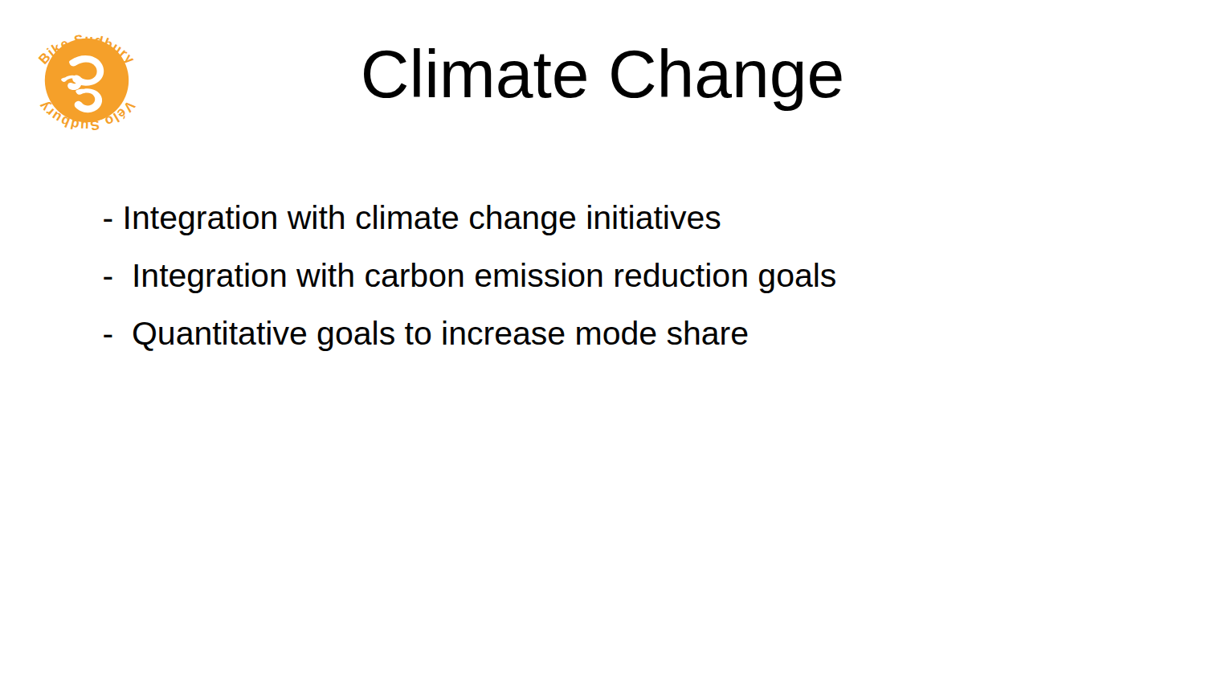Bike Sudbury Vélo Sudbury Bike Sudbury Vélo Sudbury
Climate Change
- Integration with climate change initiatives
- Integration with carbon emission reduction goals
- Quantitative goals to increase mode share